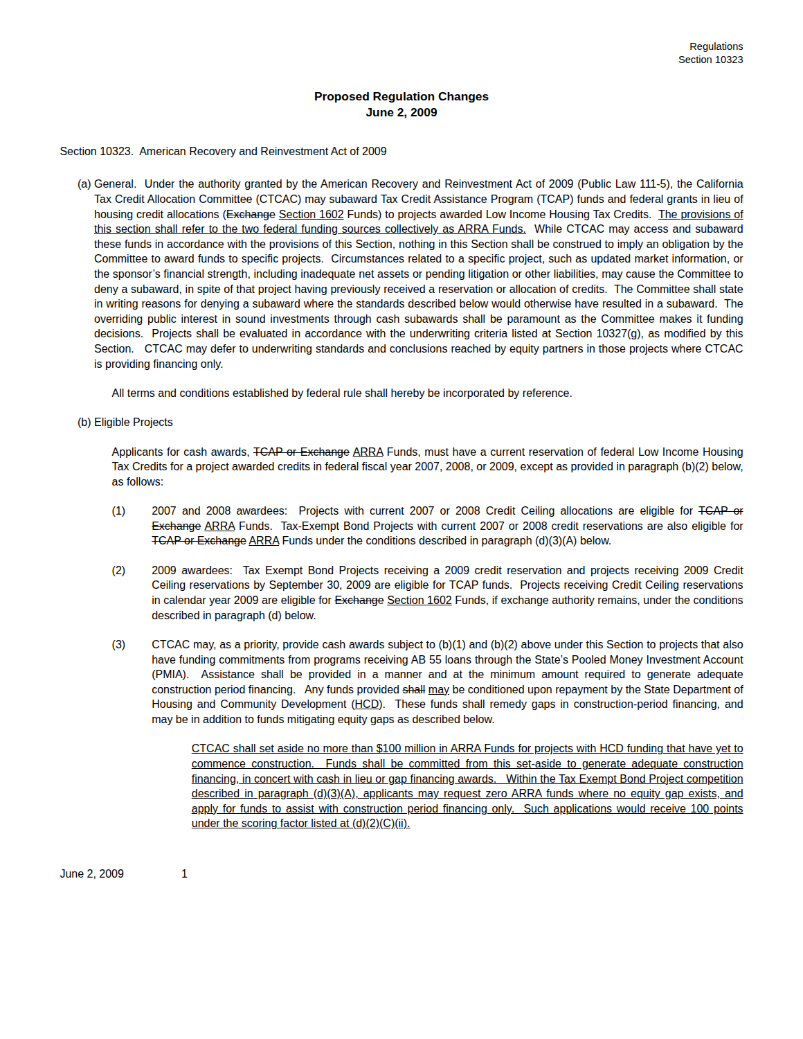Regulations
Section 10323
Proposed Regulation Changes June 2, 2009
Section 10323. American Recovery and Reinvestment Act of 2009
(a)
General. Under the authority granted by the American Recovery and Reinvestment Act of 2009 (Public Law 111-5), the California Tax Credit Allocation Committee (CTCAC) may subaward Tax Credit Assistance Program (TCAP) funds and federal grants in lieu of housing credit allocations (Exchange Section 1602 Funds) to projects awarded Low Income Housing Tax Credits. The provisions of this section shall refer to the two federal funding sources collectively as ARRA Funds. While CTCAC may access and subaward these funds in accordance with the provisions of this Section, nothing in this Section shall be construed to imply an obligation by the Committee to award funds to specific projects. Circumstances related to a specific project, such as updated market information, or the sponsor’s financial strength, including inadequate net assets or pending litigation or other liabilities, may cause the Committee to deny a subaward, in spite of that project having previously received a reservation or allocation of credits. The Committee shall state in writing reasons for denying a subaward where the standards described below would otherwise have resulted in a subaward. The overriding public interest in sound investments through cash subawards shall be paramount as the Committee makes it funding decisions. Projects shall be evaluated in accordance with the underwriting criteria listed at Section 10327(g), as modified by this Section. CTCAC may defer to underwriting standards and conclusions reached by equity partners in those projects where CTCAC is providing financing only.
All terms and conditions established by federal rule shall hereby be incorporated by reference.
(b)
Eligible Projects
Applicants for cash awards, TCAP or Exchange ARRA Funds, must have a current reservation of federal Low Income Housing Tax Credits for a project awarded credits in federal fiscal year 2007, 2008, or 2009, except as provided in paragraph (b)(2) below, as follows:
(1)
2007 and 2008 awardees: Projects with current 2007 or 2008 Credit Ceiling allocations are eligible for TCAP or Exchange ARRA Funds. Tax-Exempt Bond Projects with current 2007 or 2008 credit reservations are also eligible for TCAP or Exchange ARRA Funds under the conditions described in paragraph (d)(3)(A) below.
(2)
2009 awardees: Tax Exempt Bond Projects receiving a 2009 credit reservation and projects receiving 2009 Credit Ceiling reservations by September 30, 2009 are eligible for TCAP funds. Projects receiving Credit Ceiling reservations in calendar year 2009 are eligible for Exchange Section 1602 Funds, if exchange authority remains, under the conditions described in paragraph (d) below.
(3)
CTCAC may, as a priority, provide cash awards subject to (b)(1) and (b)(2) above under this Section to projects that also have funding commitments from programs receiving AB 55 loans through the State’s Pooled Money Investment Account (PMIA). Assistance shall be provided in a manner and at the minimum amount required to generate adequate construction period financing. Any funds provided shall may be conditioned upon repayment by the State Department of Housing and Community Development (HCD). These funds shall remedy gaps in construction-period financing, and may be in addition to funds mitigating equity gaps as described below.
CTCAC shall set aside no more than $100 million in ARRA Funds for projects with HCD funding that have yet to commence construction. Funds shall be committed from this set-aside to generate adequate construction financing, in concert with cash in lieu or gap financing awards. Within the Tax Exempt Bond Project competition described in paragraph (d)(3)(A), applicants may request zero ARRA funds where no equity gap exists, and apply for funds to assist with construction period financing only. Such applications would receive 100 points under the scoring factor listed at (d)(2)(C)(ii).
June 2, 2009
1